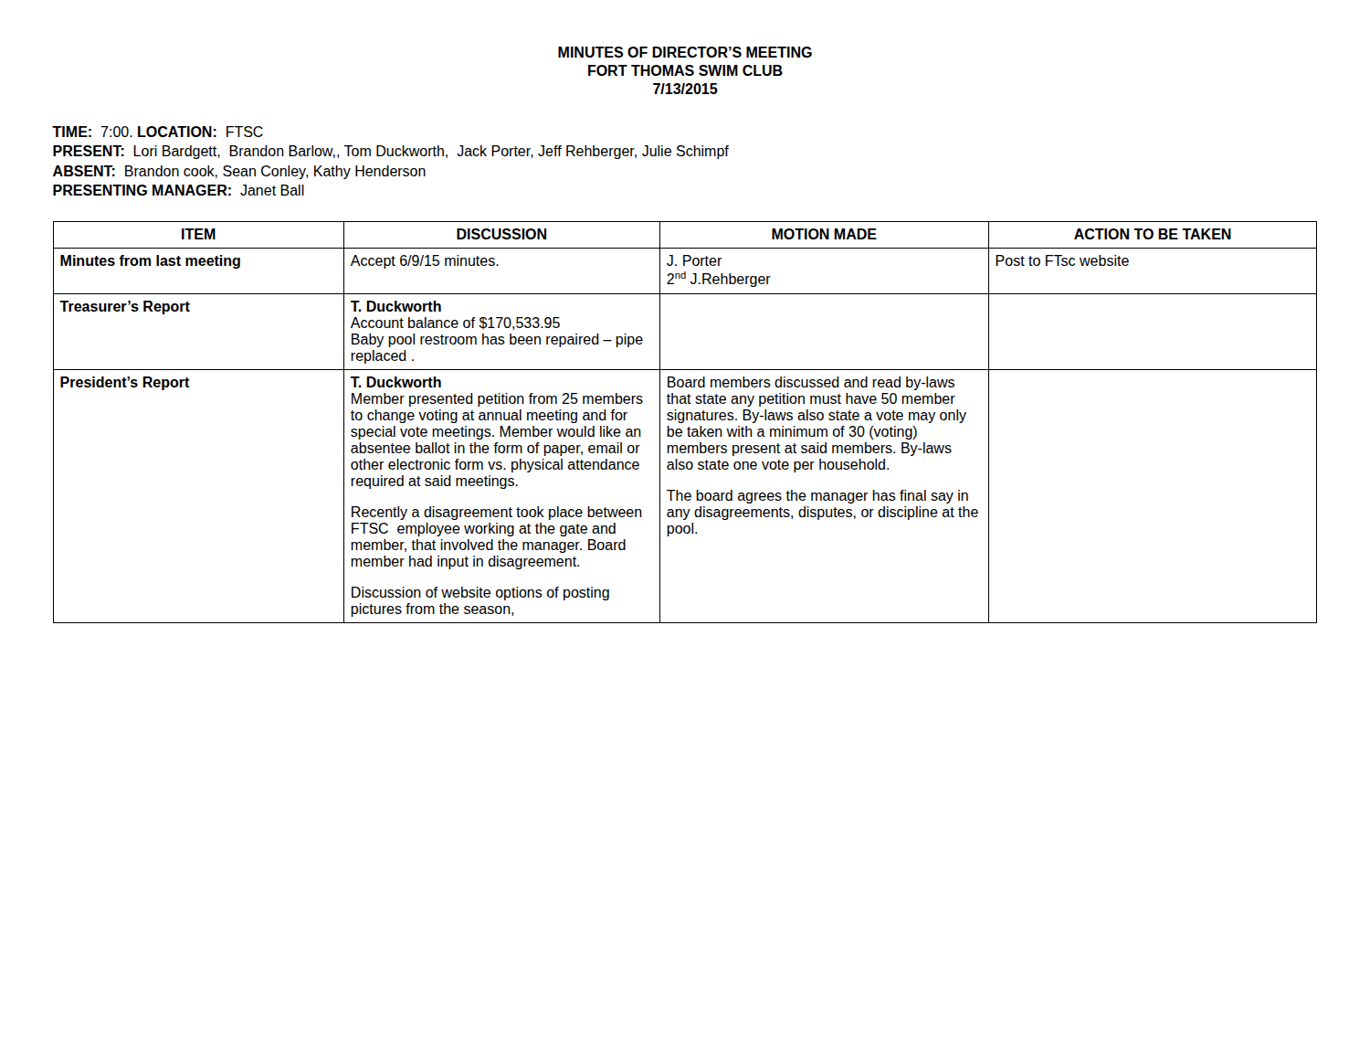MINUTES OF DIRECTOR’S MEETING
FORT THOMAS SWIM CLUB
7/13/2015
TIME: 7:00. LOCATION: FTSC
PRESENT: Lori Bardgett, Brandon Barlow,, Tom Duckworth, Jack Porter, Jeff Rehberger, Julie Schimpf
ABSENT: Brandon cook, Sean Conley, Kathy Henderson
PRESENTING MANAGER: Janet Ball
| ITEM | DISCUSSION | MOTION MADE | ACTION TO BE TAKEN |
| --- | --- | --- | --- |
| Minutes from last meeting | Accept 6/9/15 minutes. | J. Porter 2 nd J.Rehberger | Post to FTsc website |
| Treasurer’s Report | T. Duckworth Account balance of $170,533.95 Baby pool restroom has been repaired – pipe replaced . | | |
| President’s Report | T. Duckworth Member presented petition from 25 members to change voting at annual meeting and for special vote meetings. Member would like an absentee ballot in the form of paper, email or other electronic form vs. physical attendance required at said meetings. Recently a disagreement took place between FTSC employee working at the gate and member, that involved the manager. Board member had input in disagreement. Discussion of website options of posting pictures from the season, | Board members discussed and read by-laws that state any petition must have 50 member signatures. By-laws also state a vote may only be taken with a minimum of 30 (voting) members present at said members. By-laws also state one vote per household. The board agrees the manager has final say in any disagreements, disputes, or discipline at the pool. | |